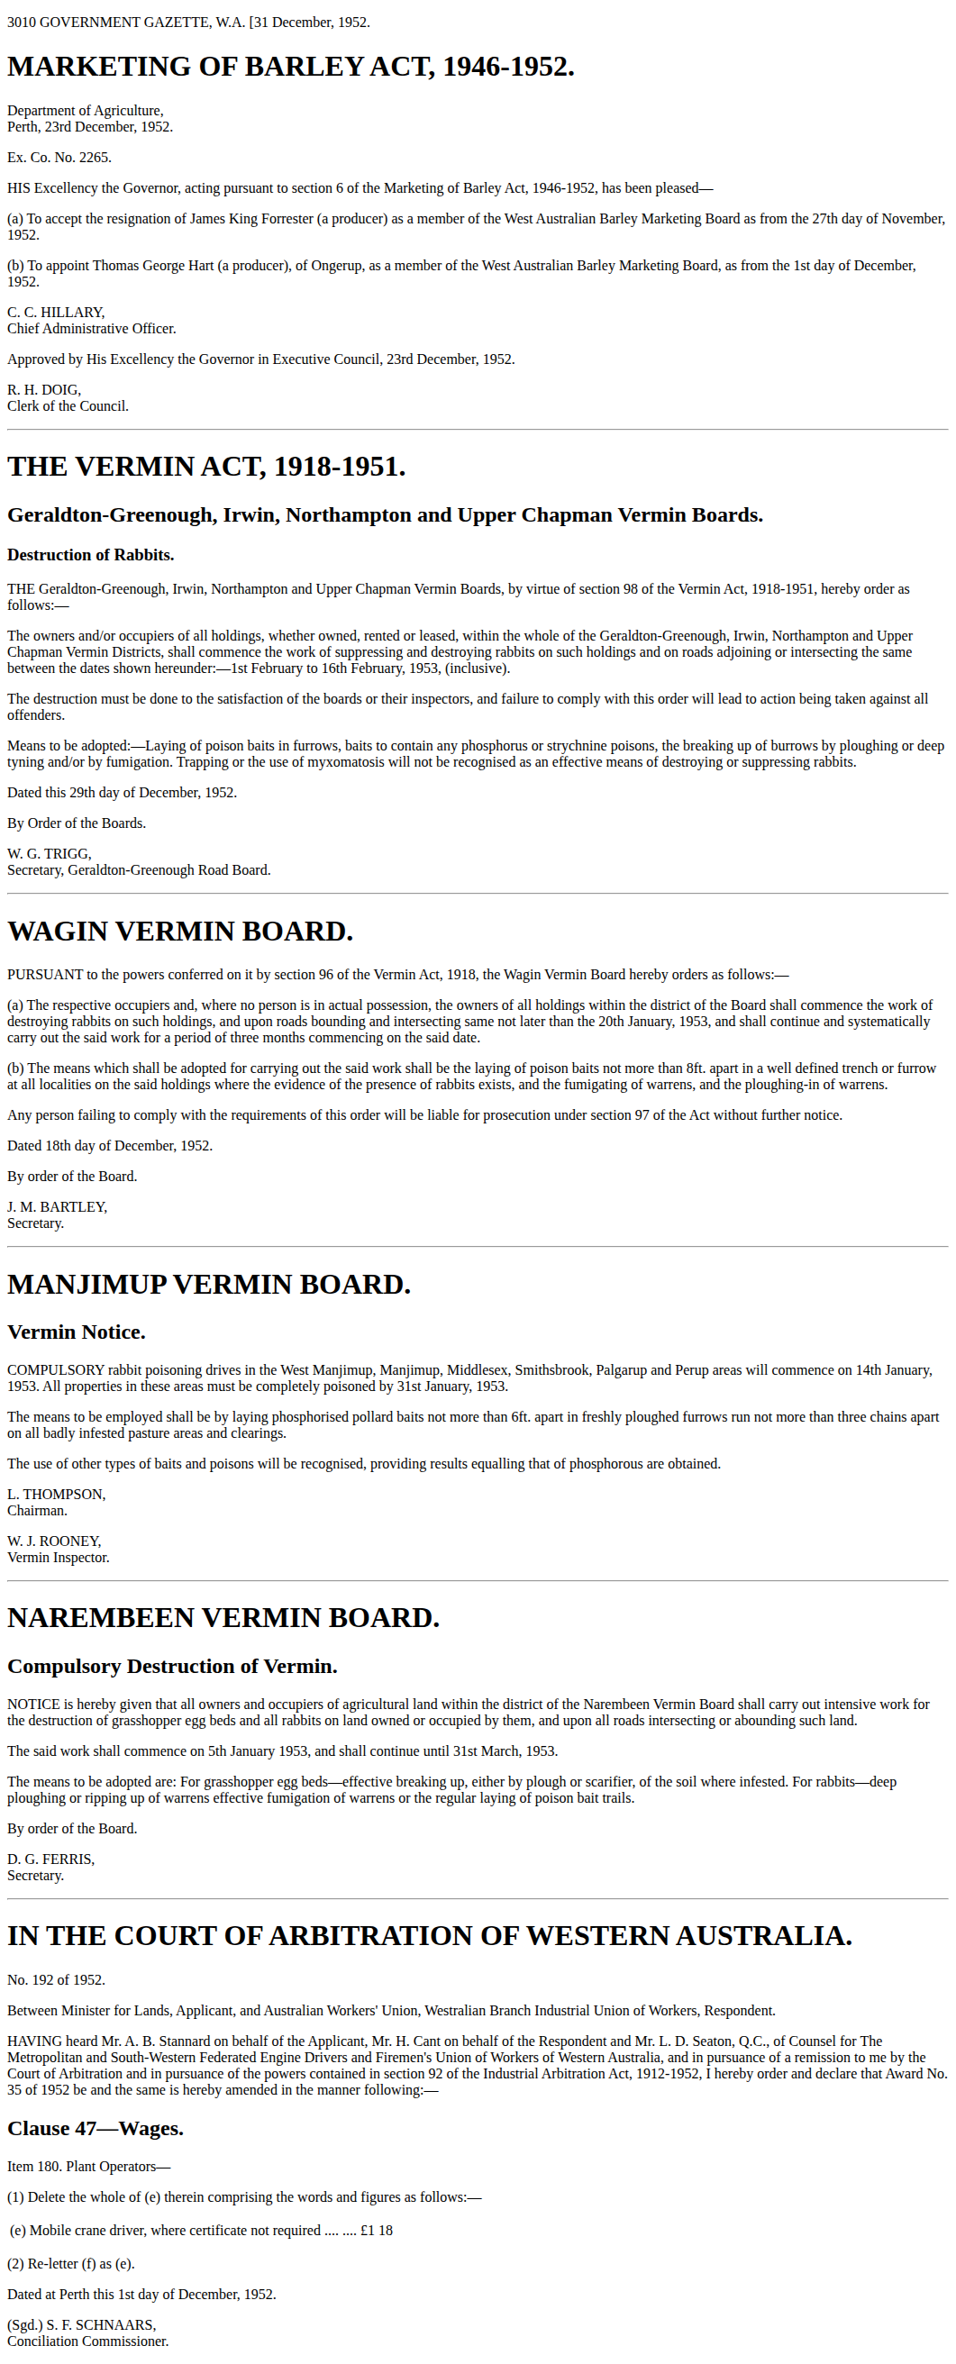3010 GOVERNMENT GAZETTE, W.A. [31 December, 1952.
MARKETING OF BARLEY ACT, 1946-1952.
Department of Agriculture,
Perth, 23rd December, 1952.
Ex. Co. No. 2265.
HIS Excellency the Governor, acting pursuant to section 6 of the Marketing of Barley Act, 1946-1952, has been pleased—
(a) To accept the resignation of James King Forrester (a producer) as a member of the West Australian Barley Marketing Board as from the 27th day of November, 1952.
(b) To appoint Thomas George Hart (a producer), of Ongerup, as a member of the West Australian Barley Marketing Board, as from the 1st day of December, 1952.
C. C. HILLARY,
Chief Administrative Officer.
Approved by His Excellency the Governor in Executive Council, 23rd December, 1952.
R. H. DOIG,
Clerk of the Council.
THE VERMIN ACT, 1918-1951.
Geraldton-Greenough, Irwin, Northampton and Upper Chapman Vermin Boards.
Destruction of Rabbits.
THE Geraldton-Greenough, Irwin, Northampton and Upper Chapman Vermin Boards, by virtue of section 98 of the Vermin Act, 1918-1951, hereby order as follows:—
The owners and/or occupiers of all holdings, whether owned, rented or leased, within the whole of the Geraldton-Greenough, Irwin, Northampton and Upper Chapman Vermin Districts, shall commence the work of suppressing and destroying rabbits on such holdings and on roads adjoining or intersecting the same between the dates shown hereunder:—1st February to 16th February, 1953, (inclusive).
The destruction must be done to the satisfaction of the boards or their inspectors, and failure to comply with this order will lead to action being taken against all offenders.
Means to be adopted:—Laying of poison baits in furrows, baits to contain any phosphorus or strychnine poisons, the breaking up of burrows by ploughing or deep tyning and/or by fumigation. Trapping or the use of myxomatosis will not be recognised as an effective means of destroying or suppressing rabbits.
Dated this 29th day of December, 1952.
By Order of the Boards.
W. G. TRIGG,
Secretary, Geraldton-Greenough Road Board.
WAGIN VERMIN BOARD.
PURSUANT to the powers conferred on it by section 96 of the Vermin Act, 1918, the Wagin Vermin Board hereby orders as follows:—
(a) The respective occupiers and, where no person is in actual possession, the owners of all holdings within the district of the Board shall commence the work of destroying rabbits on such holdings, and upon roads bounding and intersecting same not later than the 20th January, 1953, and shall continue and systematically carry out the said work for a period of three months commencing on the said date.
(b) The means which shall be adopted for carrying out the said work shall be the laying of poison baits not more than 8ft. apart in a well defined trench or furrow at all localities on the said holdings where the evidence of the presence of rabbits exists, and the fumigating of warrens, and the ploughing-in of warrens.
Any person failing to comply with the requirements of this order will be liable for prosecution under section 97 of the Act without further notice.
Dated 18th day of December, 1952.
By order of the Board.
J. M. BARTLEY,
Secretary.
MANJIMUP VERMIN BOARD.
Vermin Notice.
COMPULSORY rabbit poisoning drives in the West Manjimup, Manjimup, Middlesex, Smithsbrook, Palgarup and Perup areas will commence on 14th January, 1953. All properties in these areas must be completely poisoned by 31st January, 1953.
The means to be employed shall be by laying phosphorised pollard baits not more than 6ft. apart in freshly ploughed furrows run not more than three chains apart on all badly infested pasture areas and clearings.
The use of other types of baits and poisons will be recognised, providing results equalling that of phosphorous are obtained.
L. THOMPSON,
Chairman.
W. J. ROONEY,
Vermin Inspector.
NAREMBEEN VERMIN BOARD.
Compulsory Destruction of Vermin.
NOTICE is hereby given that all owners and occupiers of agricultural land within the district of the Narembeen Vermin Board shall carry out intensive work for the destruction of grasshopper egg beds and all rabbits on land owned or occupied by them, and upon all roads intersecting or abounding such land.
The said work shall commence on 5th January 1953, and shall continue until 31st March, 1953.
The means to be adopted are: For grasshopper egg beds—effective breaking up, either by plough or scarifier, of the soil where infested. For rabbits—deep ploughing or ripping up of warrens effective fumigation of warrens or the regular laying of poison bait trails.
By order of the Board.
D. G. FERRIS,
Secretary.
IN THE COURT OF ARBITRATION OF WESTERN AUSTRALIA.
No. 192 of 1952.
Between Minister for Lands, Applicant, and Australian Workers' Union, Westralian Branch Industrial Union of Workers, Respondent.
HAVING heard Mr. A. B. Stannard on behalf of the Applicant, Mr. H. Cant on behalf of the Respondent and Mr. L. D. Seaton, Q.C., of Counsel for The Metropolitan and South-Western Federated Engine Drivers and Firemen's Union of Workers of Western Australia, and in pursuance of a remission to me by the Court of Arbitration and in pursuance of the powers contained in section 92 of the Industrial Arbitration Act, 1912-1952, I hereby order and declare that Award No. 35 of 1952 be and the same is hereby amended in the manner following:—
Clause 47—Wages.
Item 180. Plant Operators—
(1) Delete the whole of (e) therein comprising the words and figures as follows:—
| (e) Mobile crane driver, where certificate not required | .... | .... | £1 18 |
(2) Re-letter (f) as (e).
Dated at Perth this 1st day of December, 1952.
(Sgd.) S. F. SCHNAARS,
Conciliation Commissioner.